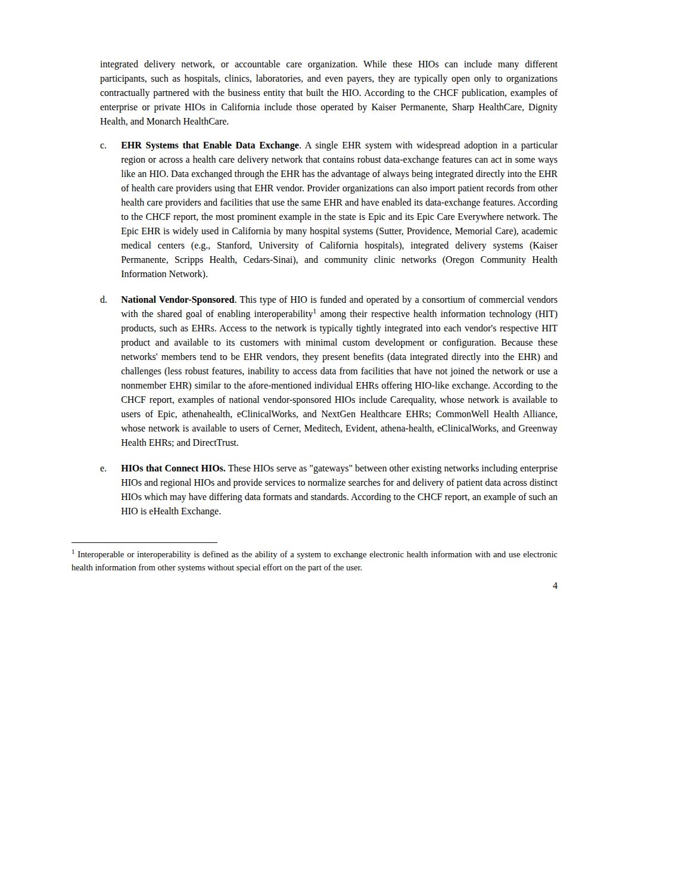integrated delivery network, or accountable care organization. While these HIOs can include many different participants, such as hospitals, clinics, laboratories, and even payers, they are typically open only to organizations contractually partnered with the business entity that built the HIO. According to the CHCF publication, examples of enterprise or private HIOs in California include those operated by Kaiser Permanente, Sharp HealthCare, Dignity Health, and Monarch HealthCare.
c. EHR Systems that Enable Data Exchange. A single EHR system with widespread adoption in a particular region or across a health care delivery network that contains robust data-exchange features can act in some ways like an HIO. Data exchanged through the EHR has the advantage of always being integrated directly into the EHR of health care providers using that EHR vendor. Provider organizations can also import patient records from other health care providers and facilities that use the same EHR and have enabled its data-exchange features. According to the CHCF report, the most prominent example in the state is Epic and its Epic Care Everywhere network. The Epic EHR is widely used in California by many hospital systems (Sutter, Providence, Memorial Care), academic medical centers (e.g., Stanford, University of California hospitals), integrated delivery systems (Kaiser Permanente, Scripps Health, Cedars-Sinai), and community clinic networks (Oregon Community Health Information Network).
d. National Vendor-Sponsored. This type of HIO is funded and operated by a consortium of commercial vendors with the shared goal of enabling interoperability1 among their respective health information technology (HIT) products, such as EHRs. Access to the network is typically tightly integrated into each vendor's respective HIT product and available to its customers with minimal custom development or configuration. Because these networks' members tend to be EHR vendors, they present benefits (data integrated directly into the EHR) and challenges (less robust features, inability to access data from facilities that have not joined the network or use a nonmember EHR) similar to the afore-mentioned individual EHRs offering HIO-like exchange. According to the CHCF report, examples of national vendor-sponsored HIOs include Carequality, whose network is available to users of Epic, athenahealth, eClinicalWorks, and NextGen Healthcare EHRs; CommonWell Health Alliance, whose network is available to users of Cerner, Meditech, Evident, athena-health, eClinicalWorks, and Greenway Health EHRs; and DirectTrust.
e. HIOs that Connect HIOs. These HIOs serve as "gateways" between other existing networks including enterprise HIOs and regional HIOs and provide services to normalize searches for and delivery of patient data across distinct HIOs which may have differing data formats and standards. According to the CHCF report, an example of such an HIO is eHealth Exchange.
1 Interoperable or interoperability is defined as the ability of a system to exchange electronic health information with and use electronic health information from other systems without special effort on the part of the user.
4